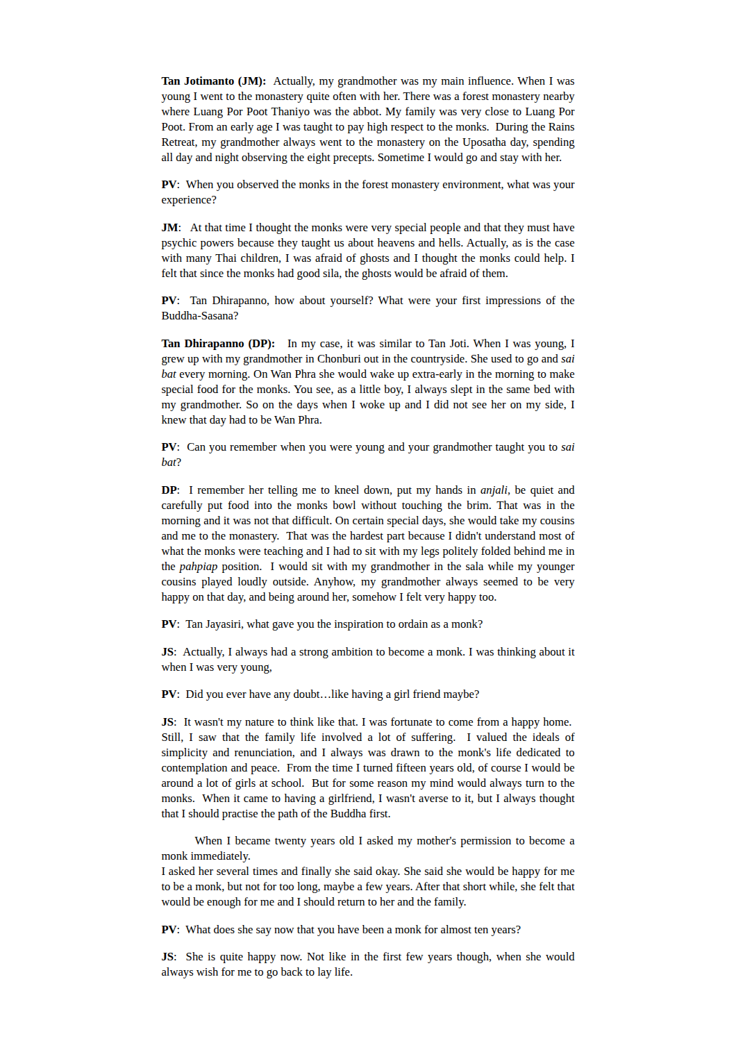Tan Jotimanto (JM): Actually, my grandmother was my main influence. When I was young I went to the monastery quite often with her. There was a forest monastery nearby where Luang Por Poot Thaniyo was the abbot. My family was very close to Luang Por Poot. From an early age I was taught to pay high respect to the monks. During the Rains Retreat, my grandmother always went to the monastery on the Uposatha day, spending all day and night observing the eight precepts. Sometime I would go and stay with her.
PV: When you observed the monks in the forest monastery environment, what was your experience?
JM: At that time I thought the monks were very special people and that they must have psychic powers because they taught us about heavens and hells. Actually, as is the case with many Thai children, I was afraid of ghosts and I thought the monks could help. I felt that since the monks had good sila, the ghosts would be afraid of them.
PV: Tan Dhirapanno, how about yourself? What were your first impressions of the Buddha-Sasana?
Tan Dhirapanno (DP): In my case, it was similar to Tan Joti. When I was young, I grew up with my grandmother in Chonburi out in the countryside. She used to go and sai bat every morning. On Wan Phra she would wake up extra-early in the morning to make special food for the monks. You see, as a little boy, I always slept in the same bed with my grandmother. So on the days when I woke up and I did not see her on my side, I knew that day had to be Wan Phra.
PV: Can you remember when you were young and your grandmother taught you to sai bat?
DP: I remember her telling me to kneel down, put my hands in anjali, be quiet and carefully put food into the monks bowl without touching the brim. That was in the morning and it was not that difficult. On certain special days, she would take my cousins and me to the monastery. That was the hardest part because I didn't understand most of what the monks were teaching and I had to sit with my legs politely folded behind me in the pahpiap position. I would sit with my grandmother in the sala while my younger cousins played loudly outside. Anyhow, my grandmother always seemed to be very happy on that day, and being around her, somehow I felt very happy too.
PV: Tan Jayasiri, what gave you the inspiration to ordain as a monk?
JS: Actually, I always had a strong ambition to become a monk. I was thinking about it when I was very young,
PV: Did you ever have any doubt…like having a girl friend maybe?
JS: It wasn't my nature to think like that. I was fortunate to come from a happy home. Still, I saw that the family life involved a lot of suffering. I valued the ideals of simplicity and renunciation, and I always was drawn to the monk's life dedicated to contemplation and peace. From the time I turned fifteen years old, of course I would be around a lot of girls at school. But for some reason my mind would always turn to the monks. When it came to having a girlfriend, I wasn't averse to it, but I always thought that I should practise the path of the Buddha first.
When I became twenty years old I asked my mother's permission to become a monk immediately.
I asked her several times and finally she said okay. She said she would be happy for me to be a monk, but not for too long, maybe a few years. After that short while, she felt that would be enough for me and I should return to her and the family.
PV: What does she say now that you have been a monk for almost ten years?
JS: She is quite happy now. Not like in the first few years though, when she would always wish for me to go back to lay life.